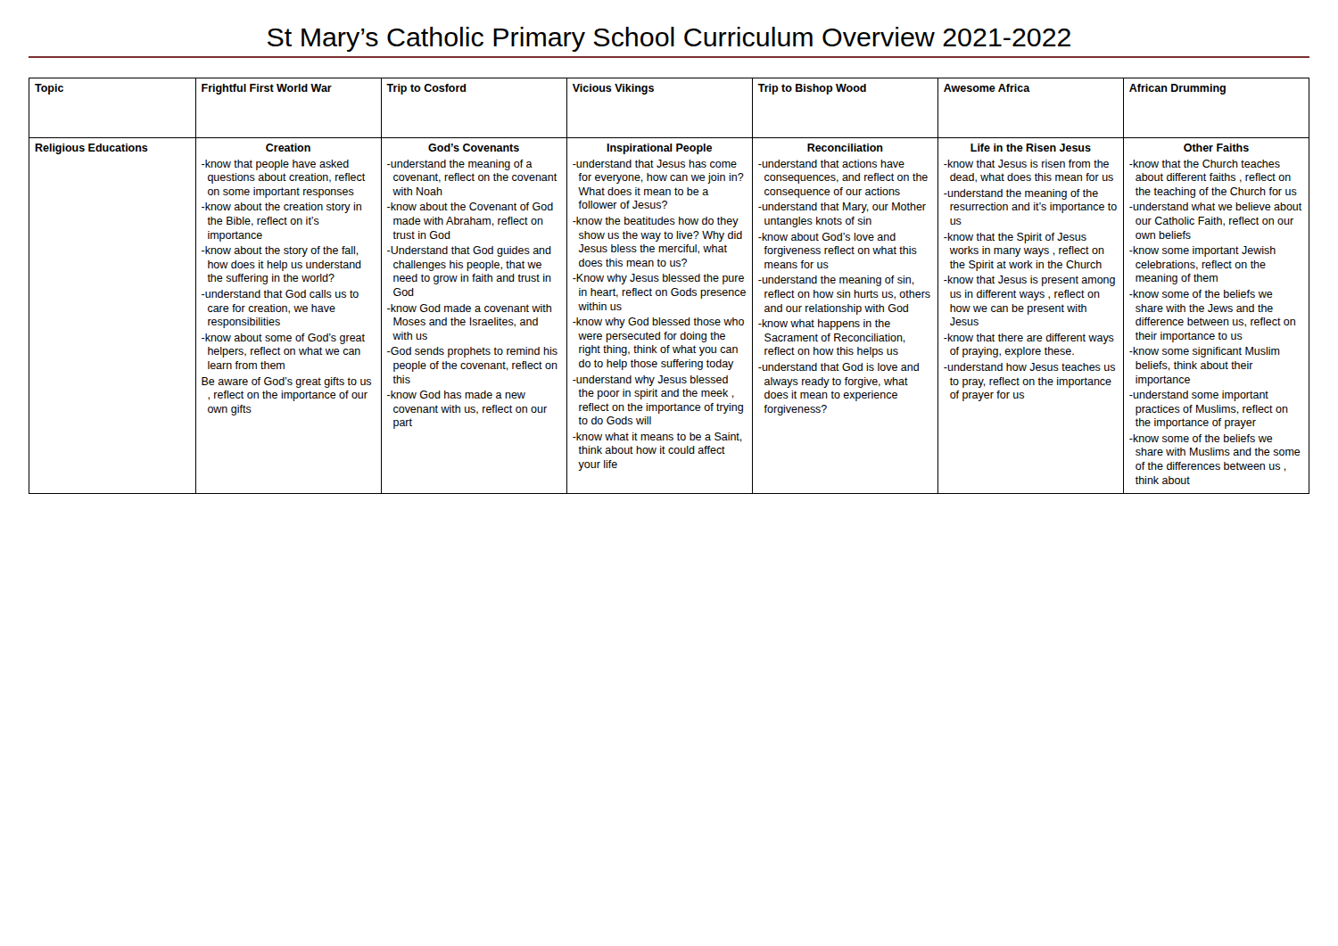St Mary’s Catholic Primary School Curriculum Overview 2021-2022
| Topic | Frightful First World War | Trip to Cosford | Vicious Vikings | Trip to Bishop Wood | Awesome Africa | African Drumming |
| Religious Educations | Creation -know that people have asked questions about creation, reflect on some important responses -know about the creation story in the Bible, reflect on it’s importance -know about the story of the fall, how does it help us understand the suffering in the world? -understand that God calls us to care for creation, we have responsibilities -know about some of God’s great helpers, reflect on what we can learn from them Be aware of God’s great gifts to us , reflect on the importance of our own gifts | God’s Covenants -understand the meaning of a covenant, reflect on the covenant with Noah -know about the Covenant of God made with Abraham, reflect on trust in God -Understand that God guides and challenges his people, that we need to grow in faith and trust in God -know God made a covenant with Moses and the Israelites, and with us -God sends prophets to remind his people of the covenant, reflect on this -know God has made a new covenant with us, reflect on our part | Inspirational People -understand that Jesus has come for everyone, how can we join in? What does it mean to be a follower of Jesus? -know the beatitudes how do they show us the way to live? Why did Jesus bless the merciful, what does this mean to us? -Know why Jesus blessed the pure in heart, reflect on Gods presence within us -know why God blessed those who were persecuted for doing the right thing, think of what you can do to help those suffering today -understand why Jesus blessed the poor in spirit and the meek , reflect on the importance of trying to do Gods will -know what it means to be a Saint, think about how it could affect your life | Reconciliation -understand that actions have consequences, and reflect on the consequence of our actions -understand that Mary, our Mother untangles knots of sin -know about God’s love and forgiveness reflect on what this means for us -understand the meaning of sin, reflect on how sin hurts us, others and our relationship with God -know what happens in the Sacrament of Reconciliation, reflect on how this helps us -understand that God is love and always ready to forgive, what does it mean to experience forgiveness? | Life in the Risen Jesus -know that Jesus is risen from the dead, what does this mean for us -understand the meaning of the resurrection and it’s importance to us -know that the Spirit of Jesus works in many ways , reflect on the Spirit at work in the Church -know that Jesus is present among us in different ways , reflect on how we can be present with Jesus -know that there are different ways of praying, explore these. -understand how Jesus teaches us to pray, reflect on the importance of prayer for us | Other Faiths -know that the Church teaches about different faiths , reflect on the teaching of the Church for us -understand what we believe about our Catholic Faith, reflect on our own beliefs -know some important Jewish celebrations, reflect on the meaning of them -know some of the beliefs we share with the Jews and the difference between us, reflect on their importance to us -know some significant Muslim beliefs, think about their importance -understand some important practices of Muslims, reflect on the importance of prayer -know some of the beliefs we share with Muslims and the some of the differences between us , think about |